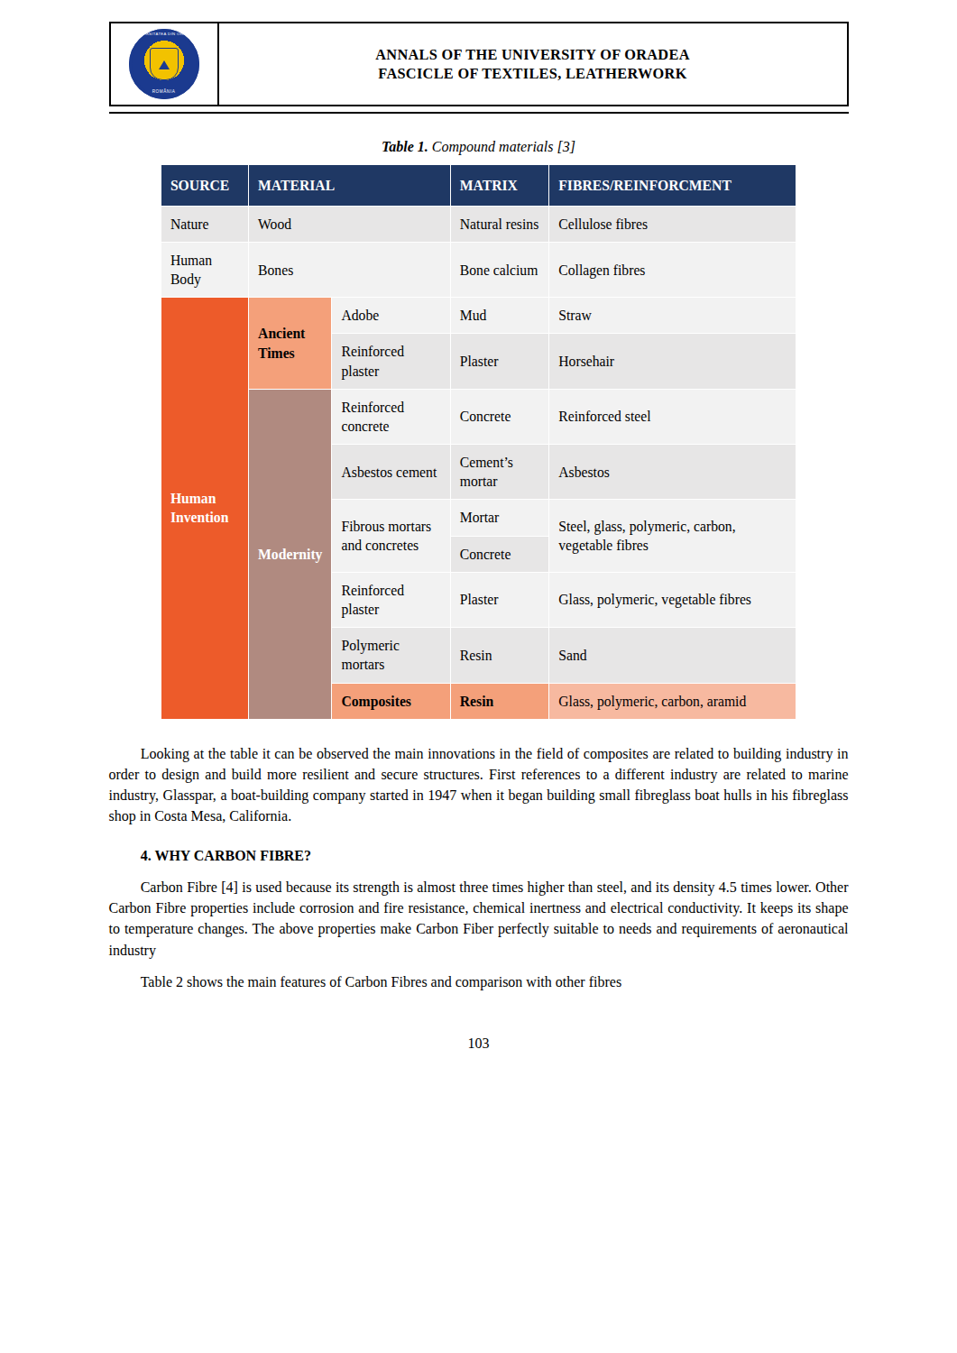Annals of the University of Oradea
Fascicle of Textiles, Leatherwork
Table 1. Compound materials [3]
| SOURCE | MATERIAL | MATRIX | FIBRES/REINFORCMENT |
| --- | --- | --- | --- |
| Nature | Wood | Natural resins | Cellulose fibres |
| Human Body | Bones | Bone calcium | Collagen fibres |
| Human Invention | Ancient Times | Adobe | Mud | Straw |
| Reinforced plaster | Plaster | Horsehair |
| Modernity | Reinforced concrete | Concrete | Reinforced steel |
| Asbestos cement | Cement’s mortar | Asbestos |
| Fibrous mortars and concretes | Mortar | Steel, glass, polymeric, carbon, vegetable fibres |
| Concrete |
| Reinforced plaster | Plaster | Glass, polymeric, vegetable fibres |
| Polymeric mortars | Resin | Sand |
| Composites | Resin | Glass, polymeric, carbon, aramid |
Looking at the table it can be observed the main innovations in the field of composites are related to building industry in order to design and build more resilient and secure structures. First references to a different industry are related to marine industry, Glasspar, a boat-building company started in 1947 when it began building small fibreglass boat hulls in his fibreglass shop in Costa Mesa, California.
4. WHY CARBON FIBRE?
Carbon Fibre [4] is used because its strength is almost three times higher than steel, and its density 4.5 times lower. Other Carbon Fibre properties include corrosion and fire resistance, chemical inertness and electrical conductivity. It keeps its shape to temperature changes. The above properties make Carbon Fiber perfectly suitable to needs and requirements of aeronautical industry
Table 2 shows the main features of Carbon Fibres and comparison with other fibres
103